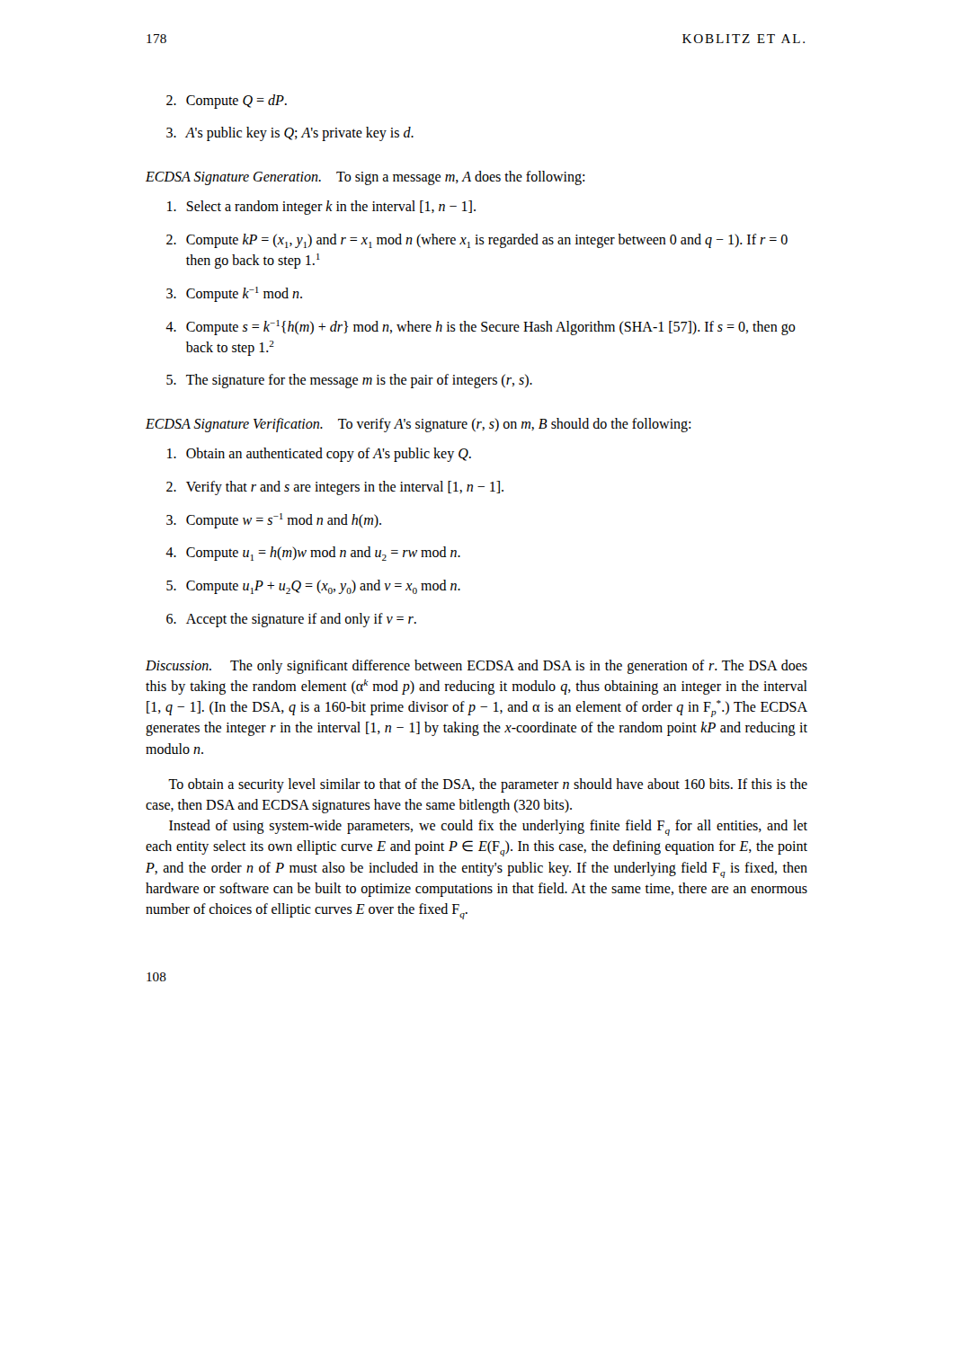178 KOBLITZ ET AL.
Compute Q = dP.
A's public key is Q; A's private key is d.
ECDSA Signature Generation. To sign a message m, A does the following:
Select a random integer k in the interval [1, n − 1].
Compute kP = (x1, y1) and r = x1 mod n (where x1 is regarded as an integer between 0 and q − 1). If r = 0 then go back to step 1.1
Compute k−1 mod n.
Compute s = k−1{h(m) + dr} mod n, where h is the Secure Hash Algorithm (SHA-1 [57]). If s = 0, then go back to step 1.2
The signature for the message m is the pair of integers (r, s).
ECDSA Signature Verification. To verify A's signature (r, s) on m, B should do the following:
Obtain an authenticated copy of A's public key Q.
Verify that r and s are integers in the interval [1, n − 1].
Compute w = s−1 mod n and h(m).
Compute u1 = h(m)w mod n and u2 = rw mod n.
Compute u1P + u2Q = (x0, y0) and v = x0 mod n.
Accept the signature if and only if v = r.
Discussion. The only significant difference between ECDSA and DSA is in the generation of r. The DSA does this by taking the random element (αk mod p) and reducing it modulo q, thus obtaining an integer in the interval [1, q − 1]. (In the DSA, q is a 160-bit prime divisor of p − 1, and α is an element of order q in Fp*.) The ECDSA generates the integer r in the interval [1, n − 1] by taking the x-coordinate of the random point kP and reducing it modulo n.
To obtain a security level similar to that of the DSA, the parameter n should have about 160 bits. If this is the case, then DSA and ECDSA signatures have the same bitlength (320 bits).
Instead of using system-wide parameters, we could fix the underlying finite field Fq for all entities, and let each entity select its own elliptic curve E and point P ∈ E(Fq). In this case, the defining equation for E, the point P, and the order n of P must also be included in the entity's public key. If the underlying field Fq is fixed, then hardware or software can be built to optimize computations in that field. At the same time, there are an enormous number of choices of elliptic curves E over the fixed Fq.
108